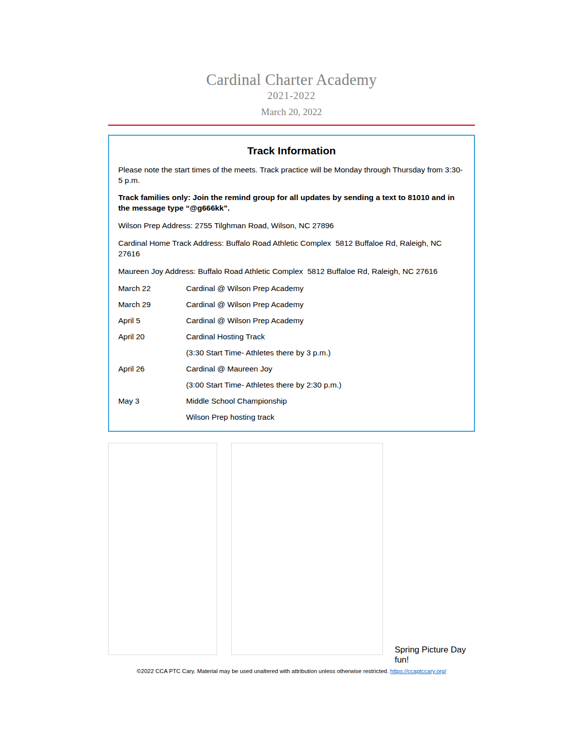Cardinal Charter Academy
2021-2022
March 20, 2022
Track Information
Please note the start times of the meets. Track practice will be Monday through Thursday from 3:30-5 p.m.
Track families only: Join the remind group for all updates by sending a text to 81010 and in the message type “@g666kk”.
Wilson Prep Address: 2755 Tilghman Road, Wilson, NC 27896
Cardinal Home Track Address: Buffalo Road Athletic Complex 5812 Buffaloe Rd, Raleigh, NC 27616
Maureen Joy Address: Buffalo Road Athletic Complex 5812 Buffaloe Rd, Raleigh, NC 27616
| March 22 | Cardinal @ Wilson Prep Academy |
| March 29 | Cardinal @ Wilson Prep Academy |
| April 5 | Cardinal @ Wilson Prep Academy |
| April 20 | Cardinal Hosting Track (3:30 Start Time- Athletes there by 3 p.m.) |
| April 26 | Cardinal @ Maureen Joy (3:00 Start Time- Athletes there by 2:30 p.m.) |
| May 3 | Middle School Championship Wilson Prep hosting track |
Spring Picture Day fun!
©2022 CCA PTC Cary. Material may be used unaltered with attribution unless otherwise restricted. https://ccaptccary.org/